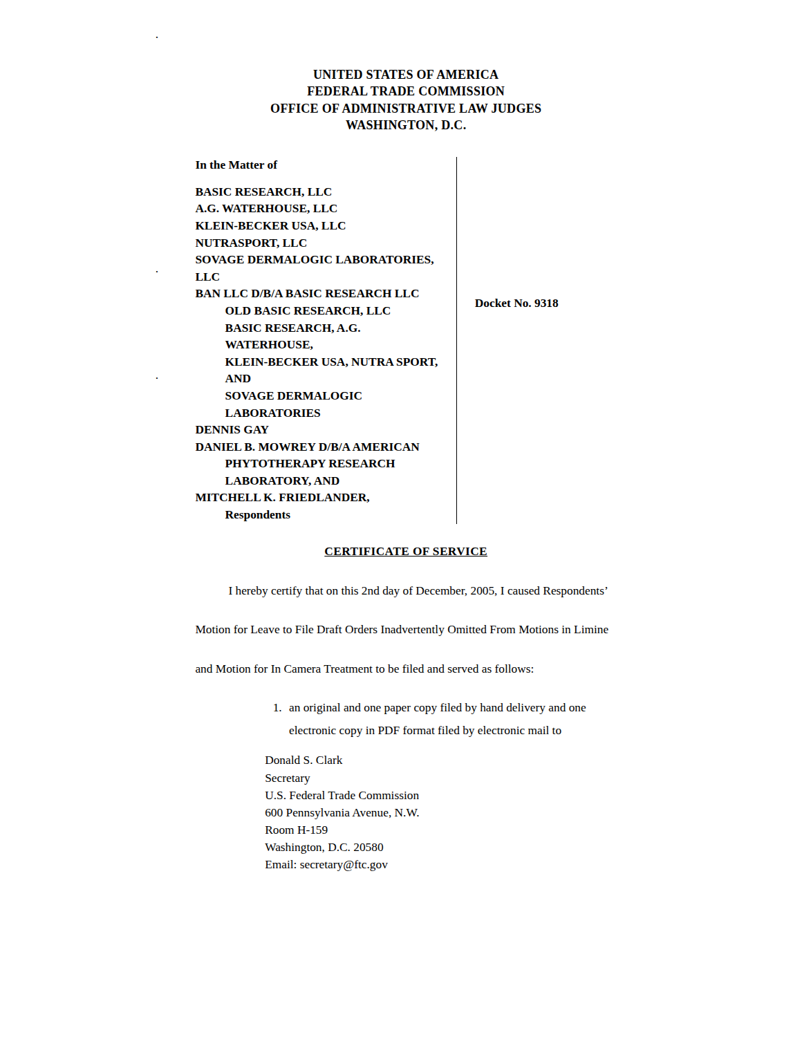.
.
.
UNITED STATES OF AMERICA
FEDERAL TRADE COMMISSION
OFFICE OF ADMINISTRATIVE LAW JUDGES
WASHINGTON, D.C.
| In the Matter of BASIC RESEARCH, LLC A.G. WATERHOUSE, LLC KLEIN-BECKER USA, LLC NUTRASPORT, LLC SOVAGE DERMALOGIC LABORATORIES, LLC BAN LLC d/b/a BASIC RESEARCH LLC OLD BASIC RESEARCH, LLC BASIC RESEARCH, A.G. WATERHOUSE, KLEIN-BECKER USA, NUTRA SPORT, and SOVAGE DERMALOGIC LABORATORIES DENNIS GAY DANIEL B. MOWREY d/b/a AMERICAN PHYTOTHERAPY RESEARCH LABORATORY, and MITCHELL K. FRIEDLANDER, Respondents | Docket No. 9318 |
CERTIFICATE OF SERVICE
I hereby certify that on this 2nd day of December, 2005, I caused Respondents’
Motion for Leave to File Draft Orders Inadvertently Omitted From Motions in Limine
and Motion for In Camera Treatment to be filed and served as follows:
an original and one paper copy filed by hand delivery and one electronic copy in PDF format filed by electronic mail to
Donald S. Clark
Secretary
U.S. Federal Trade Commission
600 Pennsylvania Avenue, N.W.
Room H-159
Washington, D.C. 20580
Email: secretary@ftc.gov